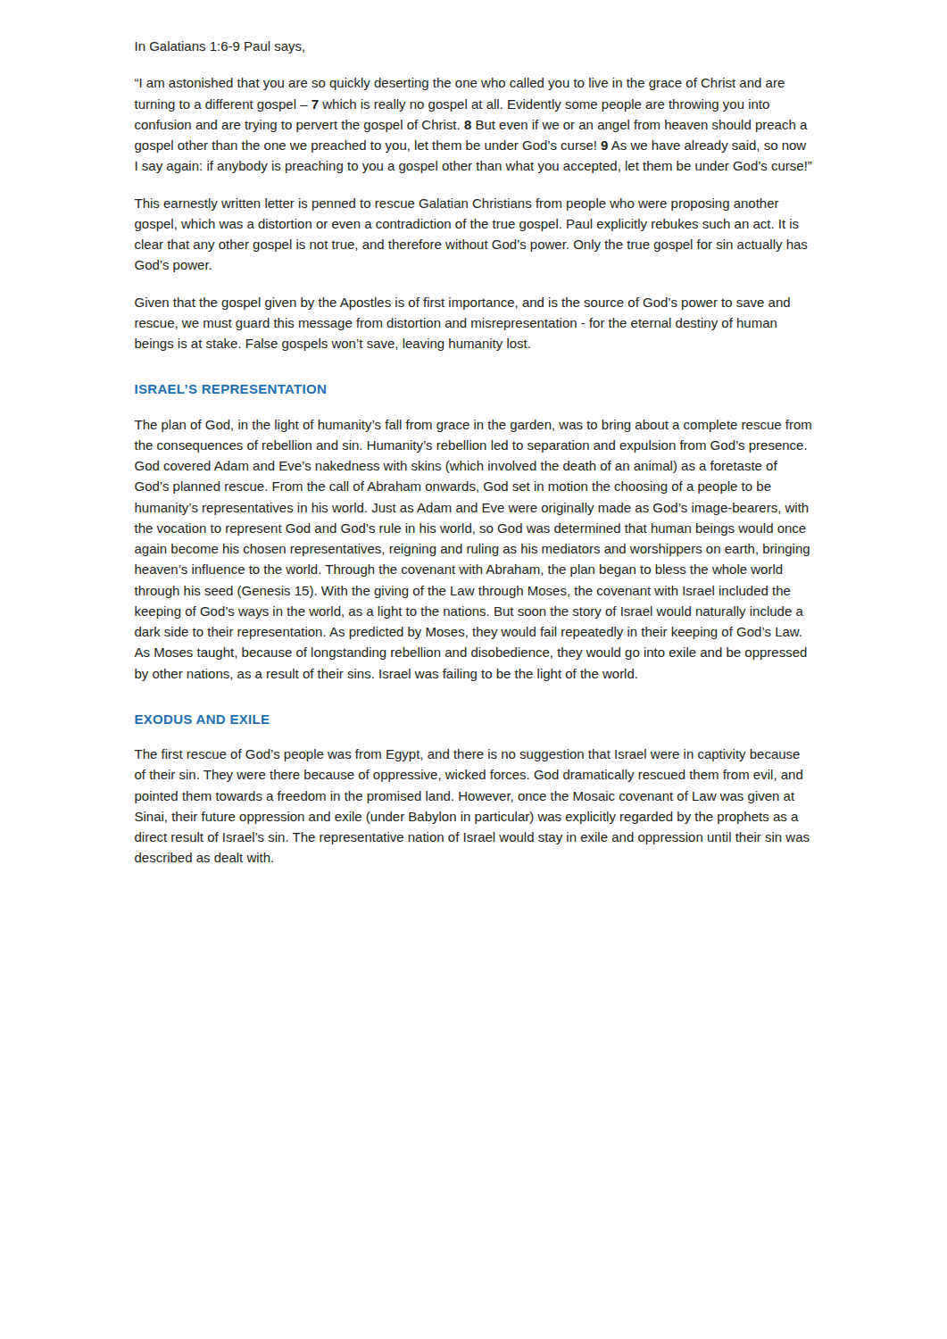In Galatians 1:6-9 Paul says,
“I am astonished that you are so quickly deserting the one who called you to live in the grace of Christ and are turning to a different gospel – 7 which is really no gospel at all. Evidently some people are throwing you into confusion and are trying to pervert the gospel of Christ. 8 But even if we or an angel from heaven should preach a gospel other than the one we preached to you, let them be under God’s curse! 9 As we have already said, so now I say again: if anybody is preaching to you a gospel other than what you accepted, let them be under God’s curse!”
This earnestly written letter is penned to rescue Galatian Christians from people who were proposing another gospel, which was a distortion or even a contradiction of the true gospel. Paul explicitly rebukes such an act. It is clear that any other gospel is not true, and therefore without God’s power. Only the true gospel for sin actually has God’s power.
Given that the gospel given by the Apostles is of first importance, and is the source of God’s power to save and rescue, we must guard this message from distortion and misrepresentation - for the eternal destiny of human beings is at stake. False gospels won’t save, leaving humanity lost.
ISRAEL’S REPRESENTATION
The plan of God, in the light of humanity’s fall from grace in the garden, was to bring about a complete rescue from the consequences of rebellion and sin. Humanity’s rebellion led to separation and expulsion from God’s presence. God covered Adam and Eve’s nakedness with skins (which involved the death of an animal) as a foretaste of God’s planned rescue. From the call of Abraham onwards, God set in motion the choosing of a people to be humanity’s representatives in his world. Just as Adam and Eve were originally made as God’s image-bearers, with the vocation to represent God and God’s rule in his world, so God was determined that human beings would once again become his chosen representatives, reigning and ruling as his mediators and worshippers on earth, bringing heaven’s influence to the world. Through the covenant with Abraham, the plan began to bless the whole world through his seed (Genesis 15). With the giving of the Law through Moses, the covenant with Israel included the keeping of God’s ways in the world, as a light to the nations. But soon the story of Israel would naturally include a dark side to their representation. As predicted by Moses, they would fail repeatedly in their keeping of God’s Law. As Moses taught, because of longstanding rebellion and disobedience, they would go into exile and be oppressed by other nations, as a result of their sins. Israel was failing to be the light of the world.
EXODUS AND EXILE
The first rescue of God’s people was from Egypt, and there is no suggestion that Israel were in captivity because of their sin. They were there because of oppressive, wicked forces. God dramatically rescued them from evil, and pointed them towards a freedom in the promised land. However, once the Mosaic covenant of Law was given at Sinai, their future oppression and exile (under Babylon in particular) was explicitly regarded by the prophets as a direct result of Israel’s sin. The representative nation of Israel would stay in exile and oppression until their sin was described as dealt with.